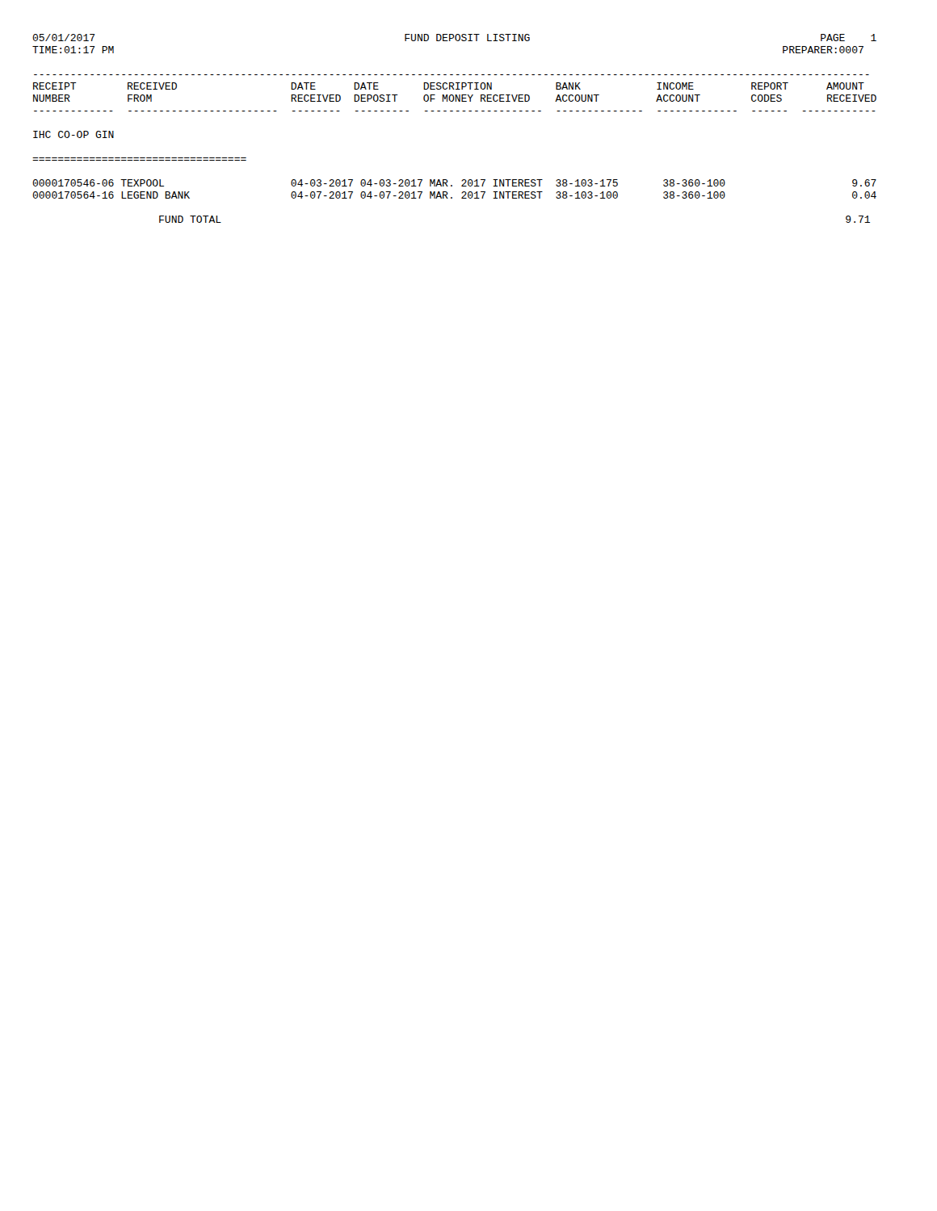05/01/2017                                                 FUND DEPOSIT LISTING                                              PAGE    1
TIME:01:17 PM                                                                                                          PREPARER:0007

-------------------------------------------------------------------------------------------------------------------------------------
RECEIPT        RECEIVED                  DATE      DATE       DESCRIPTION          BANK            INCOME         REPORT      AMOUNT
NUMBER         FROM                      RECEIVED  DEPOSIT    OF MONEY RECEIVED    ACCOUNT         ACCOUNT        CODES       RECEIVED
-------------  ------------------------  --------  ---------  -------------------  --------------  -------------  ------  ------------

IHC CO-OP GIN

==================================

0000170546-06 TEXPOOL                    04-03-2017 04-03-2017 MAR. 2017 INTEREST  38-103-175       38-360-100                    9.67
0000170564-16 LEGEND BANK                04-07-2017 04-07-2017 MAR. 2017 INTEREST  38-103-100       38-360-100                    0.04

                    FUND TOTAL                                                                                                   9.71